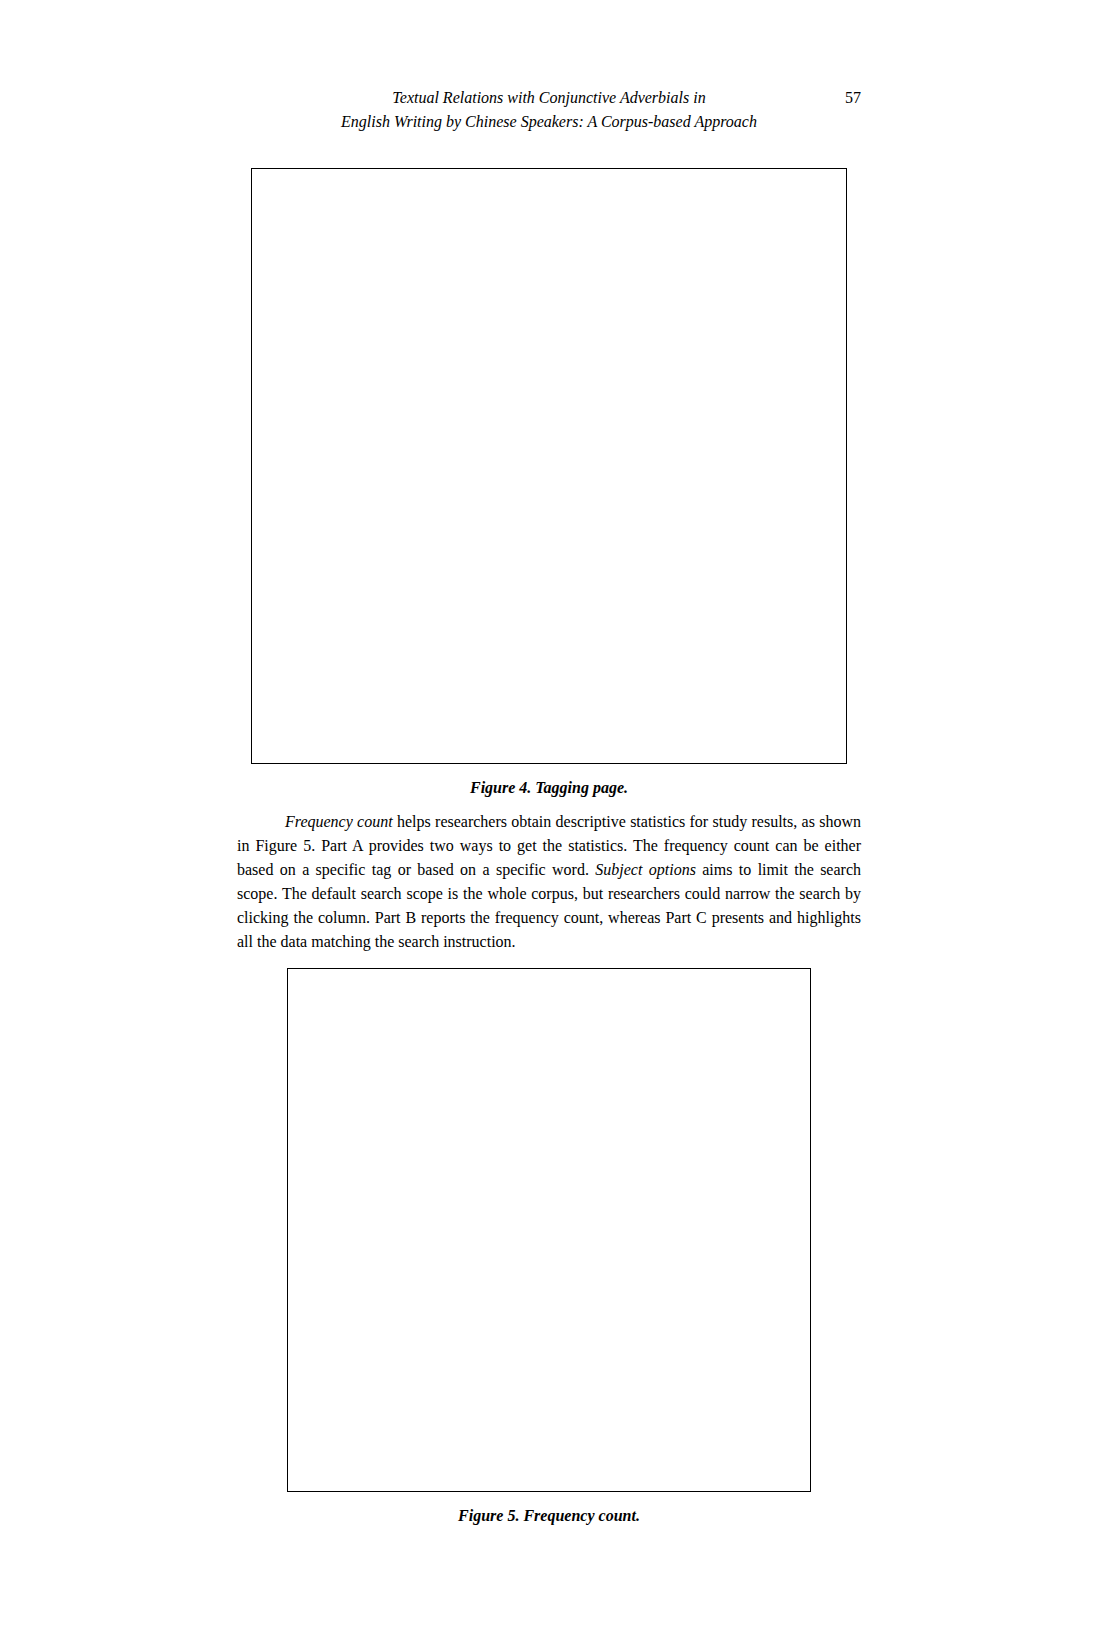57
Textual Relations with Conjunctive Adverbials in
English Writing by Chinese Speakers: A Corpus-based Approach
Figure 4. Tagging page.
Frequency count helps researchers obtain descriptive statistics for study results, as shown in Figure 5. Part A provides two ways to get the statistics. The frequency count can be either based on a specific tag or based on a specific word. Subject options aims to limit the search scope. The default search scope is the whole corpus, but researchers could narrow the search by clicking the column. Part B reports the frequency count, whereas Part C presents and highlights all the data matching the search instruction.
Figure 5. Frequency count.